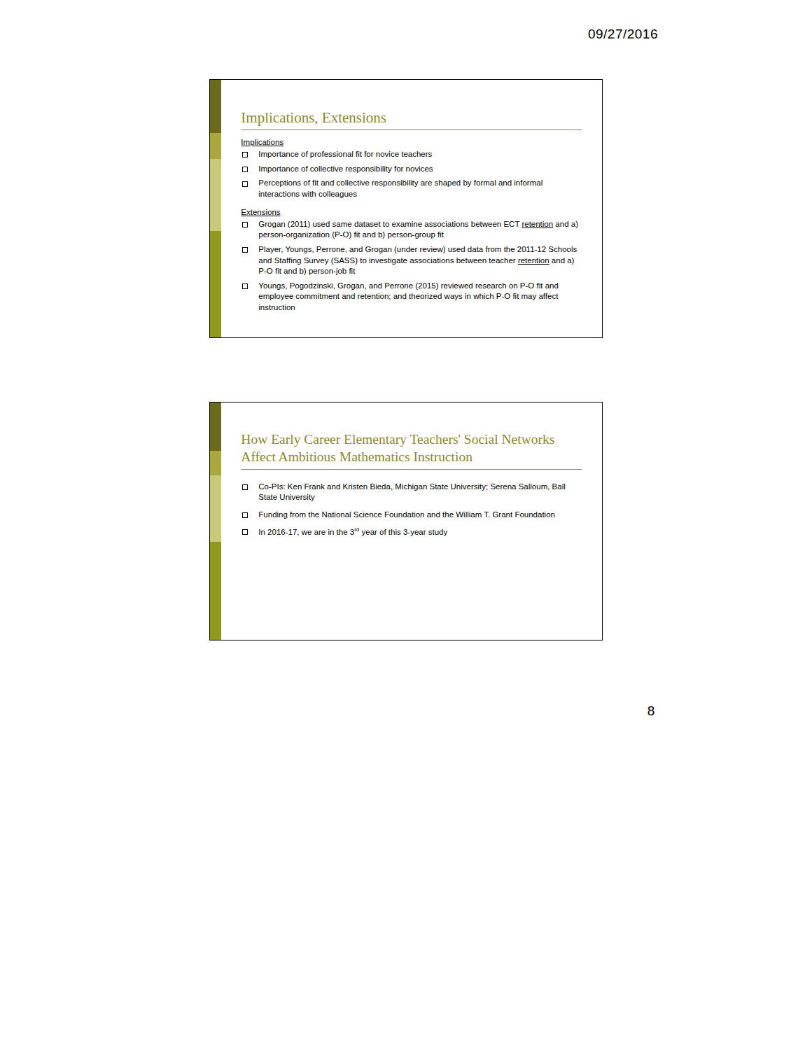09/27/2016
Implications, Extensions
Implications
Importance of professional fit for novice teachers
Importance of collective responsibility for novices
Perceptions of fit and collective responsibility are shaped by formal and informal interactions with colleagues
Extensions
Grogan (2011) used same dataset to examine associations between ECT retention and a) person-organization (P-O) fit and b) person-group fit
Player, Youngs, Perrone, and Grogan (under review) used data from the 2011-12 Schools and Staffing Survey (SASS) to investigate associations between teacher retention and a) P-O fit and b) person-job fit
Youngs, Pogodzinski, Grogan, and Perrone (2015) reviewed research on P-O fit and employee commitment and retention; and theorized ways in which P-O fit may affect instruction
How Early Career Elementary Teachers' Social Networks Affect Ambitious Mathematics Instruction
Co-PIs: Ken Frank and Kristen Bieda, Michigan State University; Serena Salloum, Ball State University
Funding from the National Science Foundation and the William T. Grant Foundation
In 2016-17, we are in the 3rd year of this 3-year study
8